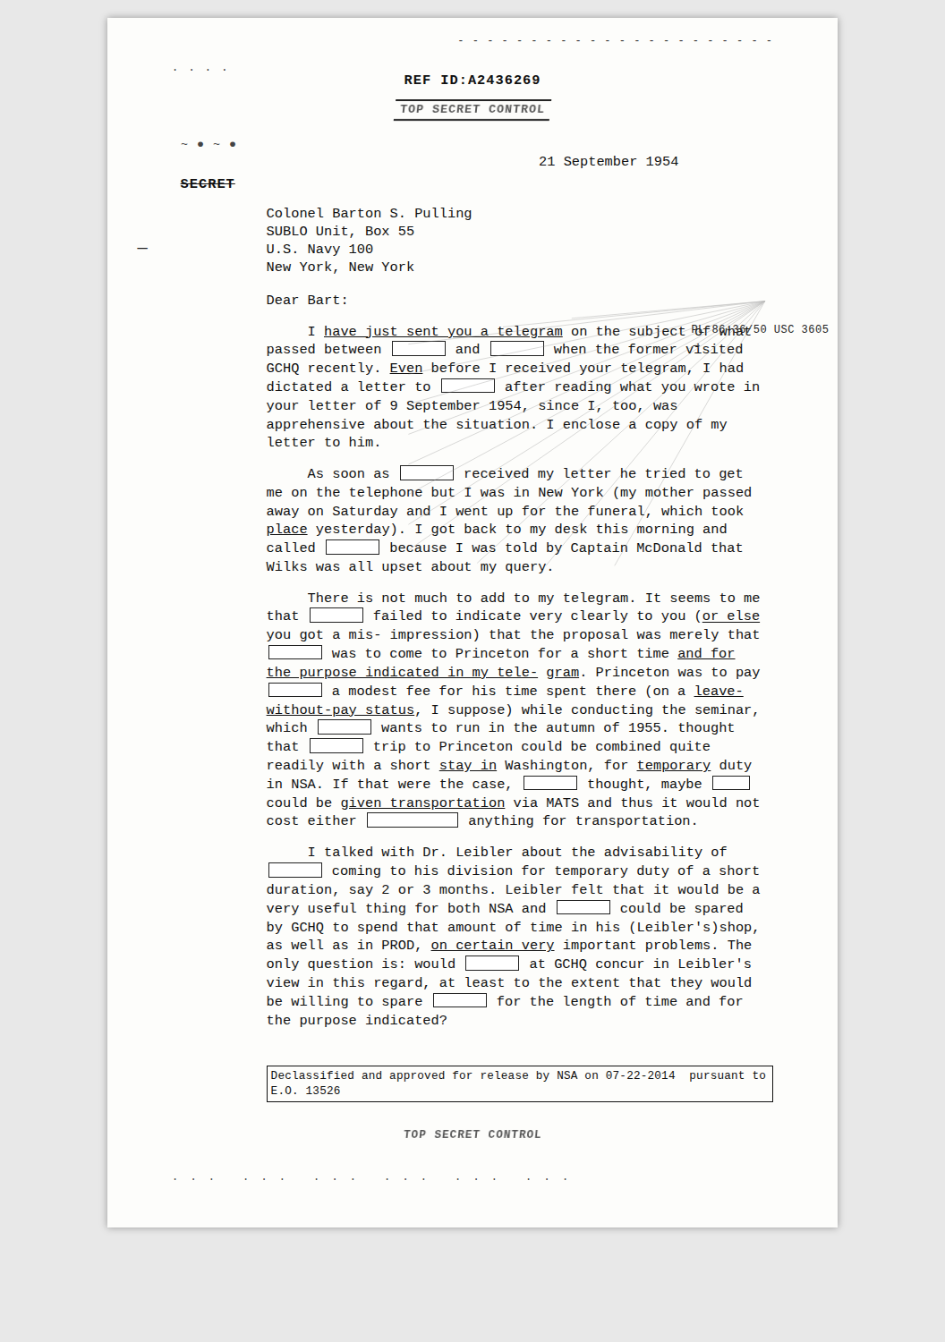. . . .
- - - - - - - - - - - - - - - - - - - - - -
REF ID:A2436269
TOP SECRET CONTROL
~ ● ~ ●
21 September 1954
SECRET
—
Colonel Barton S. Pulling
SUBLO Unit, Box 55
U.S. Navy 100
New York, New York
Dear Bart:
PL 86-36/50 USC 3605 —
I have just sent you a telegram on the subject of what passed between and when the former visited GCHQ recently. Even before I received your telegram, I had dictated a letter to after reading what you wrote in your letter of 9 September 1954, since I, too, was apprehensive about the situation. I enclose a copy of my letter to him.
As soon as received my letter he tried to get me on the telephone but I was in New York (my mother passed away on Saturday and I went up for the funeral, which took place yesterday). I got back to my desk this morning and called because I was told by Captain McDonald that Wilks was all upset about my query.
There is not much to add to my telegram. It seems to me that failed to indicate very clearly to you (or else you got a mis- impression) that the proposal was merely that was to come to Princeton for a short time and for the purpose indicated in my tele- gram. Princeton was to pay a modest fee for his time spent there (on a leave-without-pay status, I suppose) while conducting the seminar, which wants to run in the autumn of 1955. thought that trip to Princeton could be combined quite readily with a short stay in Washington, for temporary duty in NSA. If that were the case, thought, maybe could be given transportation via MATS and thus it would not cost either anything for transportation.
I talked with Dr. Leibler about the advisability of coming to his division for temporary duty of a short duration, say 2 or 3 months. Leibler felt that it would be a very useful thing for both NSA and could be spared by GCHQ to spend that amount of time in his (Leibler's)shop, as well as in PROD, on certain very important problems. The only question is: would at GCHQ concur in Leibler's view in this regard, at least to the extent that they would be willing to spare for the length of time and for the purpose indicated?
Declassified and approved for release by NSA on 07-22-2014 pursuant to E.O. 13526
TOP SECRET CONTROL
. . .. . .. . .. . .. . .. . .